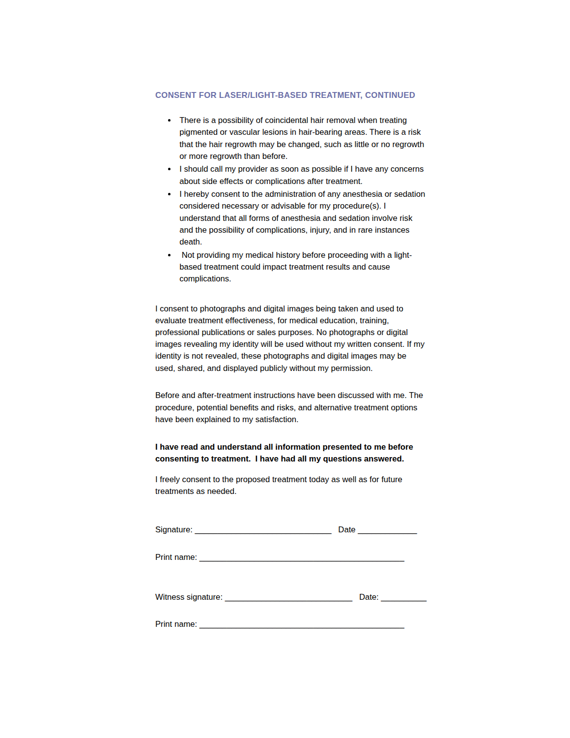CONSENT FOR LASER/LIGHT-BASED TREATMENT, CONTINUED
There is a possibility of coincidental hair removal when treating pigmented or vascular lesions in hair-bearing areas. There is a risk that the hair regrowth may be changed, such as little or no regrowth or more regrowth than before.
I should call my provider as soon as possible if I have any concerns about side effects or complications after treatment.
I hereby consent to the administration of any anesthesia or sedation considered necessary or advisable for my procedure(s). I understand that all forms of anesthesia and sedation involve risk and the possibility of complications, injury, and in rare instances death.
Not providing my medical history before proceeding with a light-based treatment could impact treatment results and cause complications.
I consent to photographs and digital images being taken and used to evaluate treatment effectiveness, for medical education, training, professional publications or sales purposes. No photographs or digital images revealing my identity will be used without my written consent. If my identity is not revealed, these photographs and digital images may be used, shared, and displayed publicly without my permission.
Before and after-treatment instructions have been discussed with me. The procedure, potential benefits and risks, and alternative treatment options have been explained to my satisfaction.
I have read and understand all information presented to me before consenting to treatment. I have had all my questions answered.
I freely consent to the proposed treatment today as well as for future treatments as needed.
Signature: ______________________________ Date _____________
Print name: _____________________________________________
Witness signature: ____________________________ Date: __________
Print name: _____________________________________________